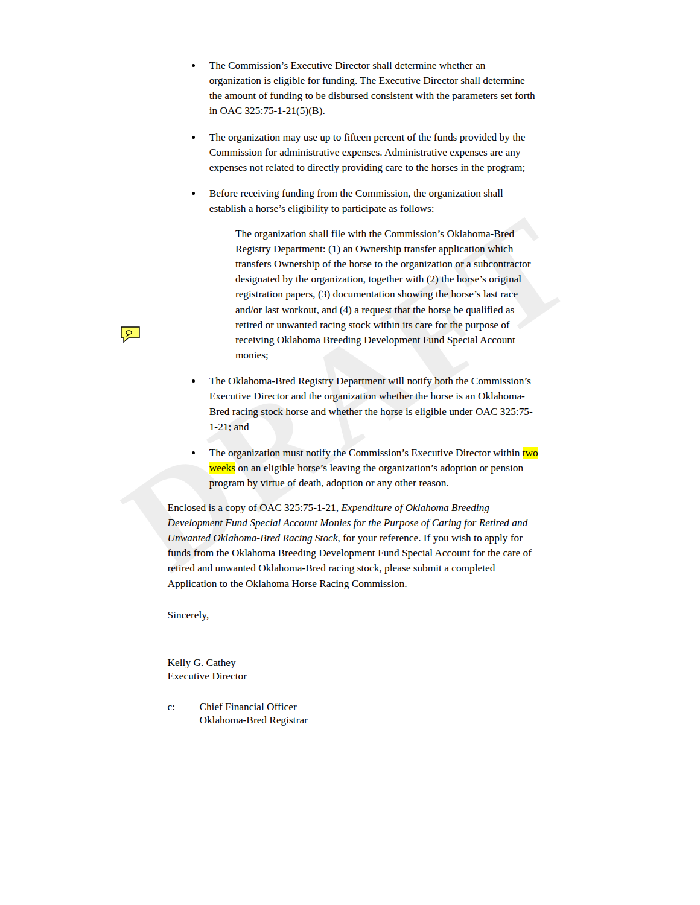DRAFT
The Commission’s Executive Director shall determine whether an organization is eligible for funding. The Executive Director shall determine the amount of funding to be disbursed consistent with the parameters set forth in OAC 325:75-1-21(5)(B).
The organization may use up to fifteen percent of the funds provided by the Commission for administrative expenses. Administrative expenses are any expenses not related to directly providing care to the horses in the program;
Before receiving funding from the Commission, the organization shall establish a horse’s eligibility to participate as follows:
The organization shall file with the Commission’s Oklahoma-Bred Registry Department: (1) an Ownership transfer application which transfers Ownership of the horse to the organization or a subcontractor designated by the organization, together with (2) the horse’s original registration papers, (3) documentation showing the horse’s last race and/or last workout, and (4) a request that the horse be qualified as retired or unwanted racing stock within its care for the purpose of receiving Oklahoma Breeding Development Fund Special Account monies;
The Oklahoma-Bred Registry Department will notify both the Commission’s Executive Director and the organization whether the horse is an Oklahoma-Bred racing stock horse and whether the horse is eligible under OAC 325:75-1-21; and
The organization must notify the Commission’s Executive Director within two weeks on an eligible horse’s leaving the organization’s adoption or pension program by virtue of death, adoption or any other reason.
Enclosed is a copy of OAC 325:75-1-21, Expenditure of Oklahoma Breeding Development Fund Special Account Monies for the Purpose of Caring for Retired and Unwanted Oklahoma-Bred Racing Stock, for your reference. If you wish to apply for funds from the Oklahoma Breeding Development Fund Special Account for the care of retired and unwanted Oklahoma-Bred racing stock, please submit a completed Application to the Oklahoma Horse Racing Commission.
Sincerely,
Kelly G. Cathey
Executive Director
c: Chief Financial Officer
Oklahoma-Bred Registrar